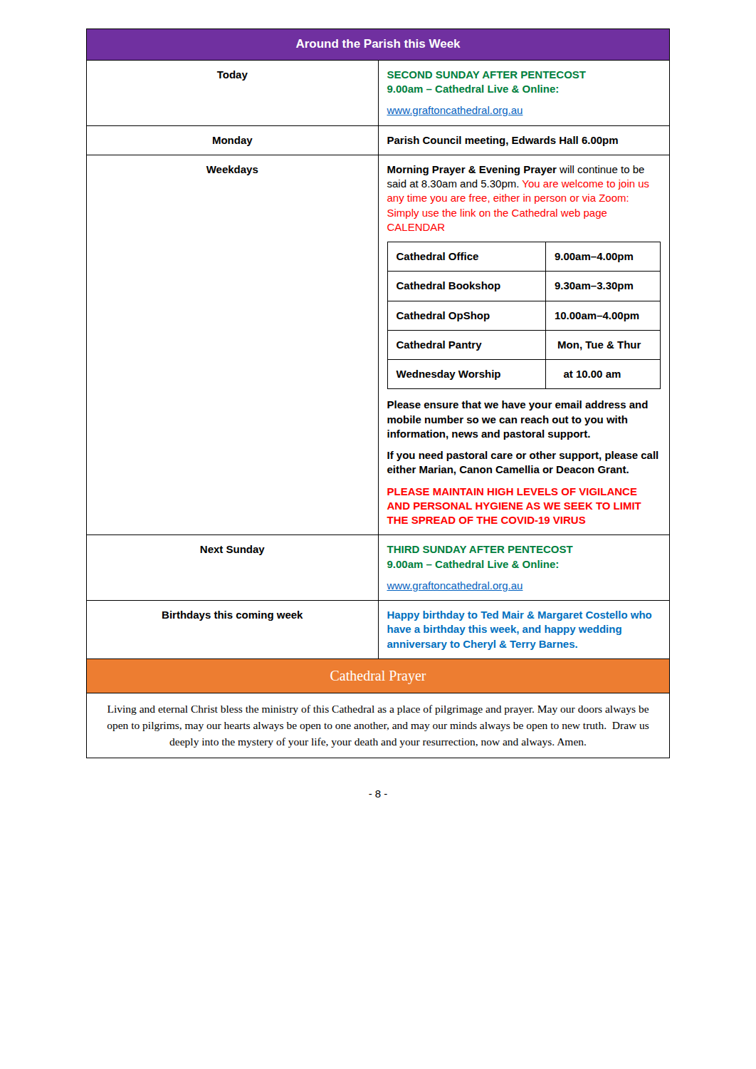| Around the Parish this Week |
| Today | SECOND SUNDAY AFTER PENTECOST 9.00am – Cathedral Live & Online: www.graftoncathedral.org.au |
| Monday | Parish Council meeting, Edwards Hall 6.00pm |
| Weekdays | Morning Prayer & Evening Prayer will continue to be said at 8.30am and 5.30pm. You are welcome to join us any time you are free, either in person or via Zoom: Simply use the link on the Cathedral web page CALENDAR / Cathedral Office / 9.00am–4.00pm / / Cathedral Bookshop / 9.30am–3.30pm / / Cathedral OpShop / 10.00am–4.00pm / / Cathedral Pantry / Mon, Tue & Thur / / Wednesday Worship / at 10.00 am / Please ensure that we have your email address and mobile number so we can reach out to you with information, news and pastoral support. If you need pastoral care or other support, please call either Marian, Canon Camellia or Deacon Grant. PLEASE MAINTAIN HIGH LEVELS OF VIGILANCE AND PERSONAL HYGIENE AS WE SEEK TO LIMIT THE SPREAD OF THE COVID-19 VIRUS |
| Next Sunday | THIRD SUNDAY AFTER PENTECOST 9.00am – Cathedral Live & Online: www.graftoncathedral.org.au |
| Birthdays this coming week | Happy birthday to Ted Mair & Margaret Costello who have a birthday this week, and happy wedding anniversary to Cheryl & Terry Barnes. |
| Cathedral Prayer |
| Living and eternal Christ bless the ministry of this Cathedral as a place of pilgrimage and prayer. May our doors always be open to pilgrims, may our hearts always be open to one another, and may our minds always be open to new truth. Draw us deeply into the mystery of your life, your death and your resurrection, now and always. Amen. |
- 8 -